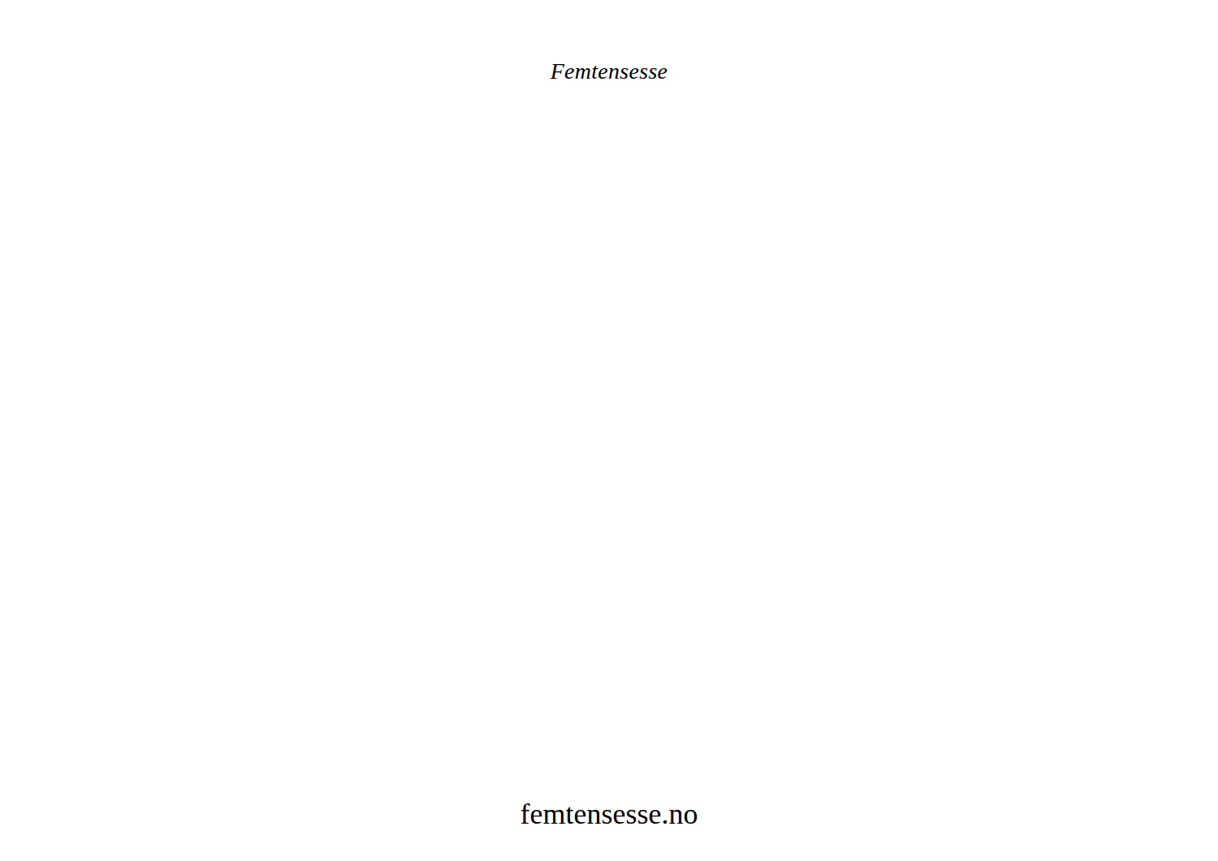Femtensesse
femtensesse.no